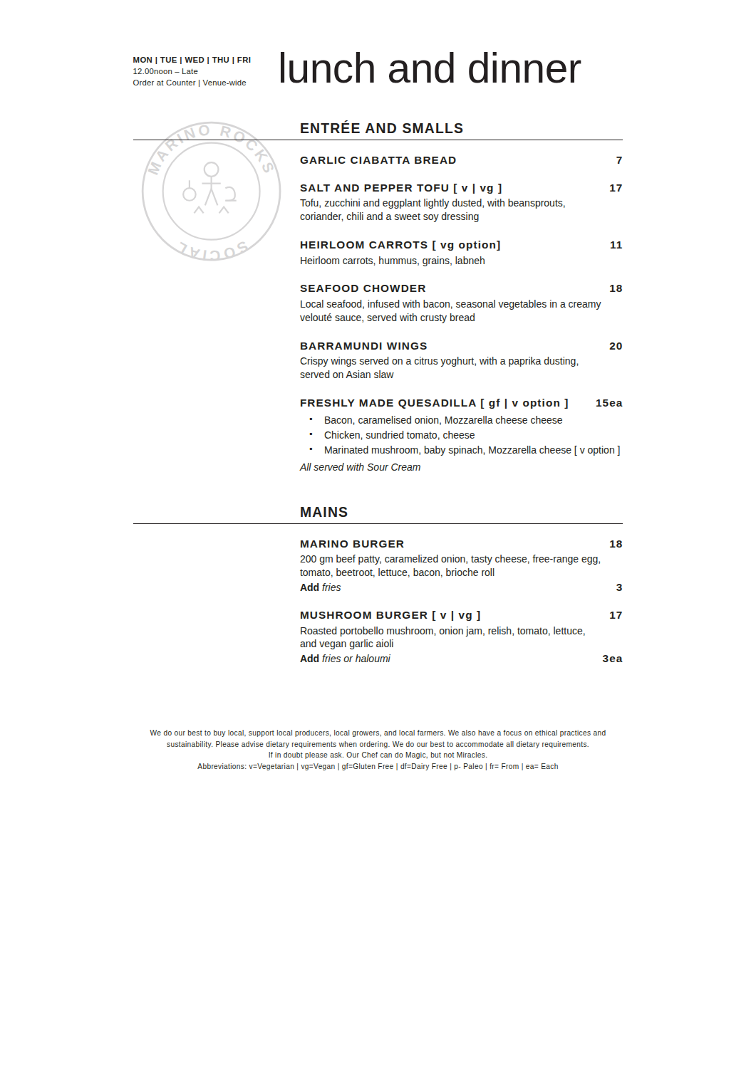MON | TUE | WED | THU | FRI
12.00noon – Late
Order at Counter | Venue-wide
lunch and dinner
MARINO ROCKS SOCIAL
ENTRÉE AND SMALLS
GARLIC CIABATTA BREAD
7
SALT AND PEPPER TOFU [ v | vg ]
17
Tofu, zucchini and eggplant lightly dusted, with beansprouts, coriander, chili and a sweet soy dressing
HEIRLOOM CARROTS [ vg option]
11
Heirloom carrots, hummus, grains, labneh
SEAFOOD CHOWDER
18
Local seafood, infused with bacon, seasonal vegetables in a creamy velouté sauce, served with crusty bread
BARRAMUNDI WINGS
20
Crispy wings served on a citrus yoghurt, with a paprika dusting, served on Asian slaw
FRESHLY MADE QUESADILLA [ gf | v option ]
15ea
Bacon, caramelised onion, Mozzarella cheese cheese
Chicken, sundried tomato, cheese
Marinated mushroom, baby spinach, Mozzarella cheese [ v option ]
All served with Sour Cream
MAINS
MARINO BURGER
18
200 gm beef patty, caramelized onion, tasty cheese, free-range egg, tomato, beetroot, lettuce, bacon, brioche roll
Add fries
3
MUSHROOM BURGER [ v | vg ]
17
Roasted portobello mushroom, onion jam, relish, tomato, lettuce, and vegan garlic aioli
Add fries or haloumi
3ea
We do our best to buy local, support local producers, local growers, and local farmers. We also have a focus on ethical practices and sustainability. Please advise dietary requirements when ordering. We do our best to accommodate all dietary requirements.
If in doubt please ask. Our Chef can do Magic, but not Miracles.
Abbreviations: v=Vegetarian | vg=Vegan | gf=Gluten Free | df=Dairy Free | p- Paleo | fr= From | ea= Each